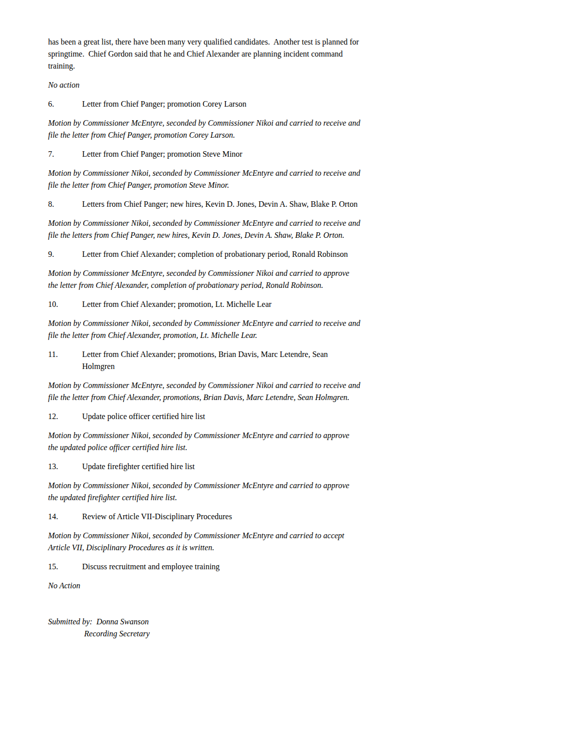has been a great list, there have been many very qualified candidates. Another test is planned for springtime. Chief Gordon said that he and Chief Alexander are planning incident command training.
No action
6. Letter from Chief Panger; promotion Corey Larson
Motion by Commissioner McEntyre, seconded by Commissioner Nikoi and carried to receive and file the letter from Chief Panger, promotion Corey Larson.
7. Letter from Chief Panger; promotion Steve Minor
Motion by Commissioner Nikoi, seconded by Commissioner McEntyre and carried to receive and file the letter from Chief Panger, promotion Steve Minor.
8. Letters from Chief Panger; new hires, Kevin D. Jones, Devin A. Shaw, Blake P. Orton
Motion by Commissioner Nikoi, seconded by Commissioner McEntyre and carried to receive and file the letters from Chief Panger, new hires, Kevin D. Jones, Devin A. Shaw, Blake P. Orton.
9. Letter from Chief Alexander; completion of probationary period, Ronald Robinson
Motion by Commissioner McEntyre, seconded by Commissioner Nikoi and carried to approve the letter from Chief Alexander, completion of probationary period, Ronald Robinson.
10. Letter from Chief Alexander; promotion, Lt. Michelle Lear
Motion by Commissioner Nikoi, seconded by Commissioner McEntyre and carried to receive and file the letter from Chief Alexander, promotion, Lt. Michelle Lear.
11. Letter from Chief Alexander; promotions, Brian Davis, Marc Letendre, Sean Holmgren
Motion by Commissioner McEntyre, seconded by Commissioner Nikoi and carried to receive and file the letter from Chief Alexander, promotions, Brian Davis, Marc Letendre, Sean Holmgren.
12. Update police officer certified hire list
Motion by Commissioner Nikoi, seconded by Commissioner McEntyre and carried to approve the updated police officer certified hire list.
13. Update firefighter certified hire list
Motion by Commissioner Nikoi, seconded by Commissioner McEntyre and carried to approve the updated firefighter certified hire list.
14. Review of Article VII-Disciplinary Procedures
Motion by Commissioner Nikoi, seconded by Commissioner McEntyre and carried to accept Article VII, Disciplinary Procedures as it is written.
15. Discuss recruitment and employee training
No Action
Submitted by: Donna Swanson
Recording Secretary